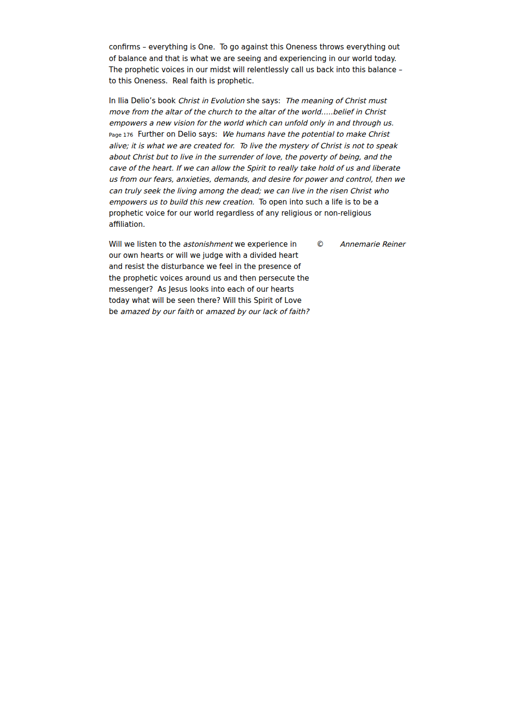confirms – everything is One. To go against this Oneness throws everything out of balance and that is what we are seeing and experiencing in our world today. The prophetic voices in our midst will relentlessly call us back into this balance – to this Oneness. Real faith is prophetic.
In Ilia Delio’s book Christ in Evolution she says: The meaning of Christ must move from the altar of the church to the altar of the world…..belief in Christ empowers a new vision for the world which can unfold only in and through us. Page 176 Further on Delio says: We humans have the potential to make Christ alive; it is what we are created for. To live the mystery of Christ is not to speak about Christ but to live in the surrender of love, the poverty of being, and the cave of the heart. If we can allow the Spirit to really take hold of us and liberate us from our fears, anxieties, demands, and desire for power and control, then we can truly seek the living among the dead; we can live in the risen Christ who empowers us to build this new creation. To open into such a life is to be a prophetic voice for our world regardless of any religious or non-religious affiliation.
Will we listen to the astonishment we experience in our own hearts or will we judge with a divided heart and resist the disturbance we feel in the presence of the prophetic voices around us and then persecute the messenger? As Jesus looks into each of our hearts today what will be seen there? Will this Spirit of Love be amazed by our faith or amazed by our lack of faith?
©Annemarie Reiner